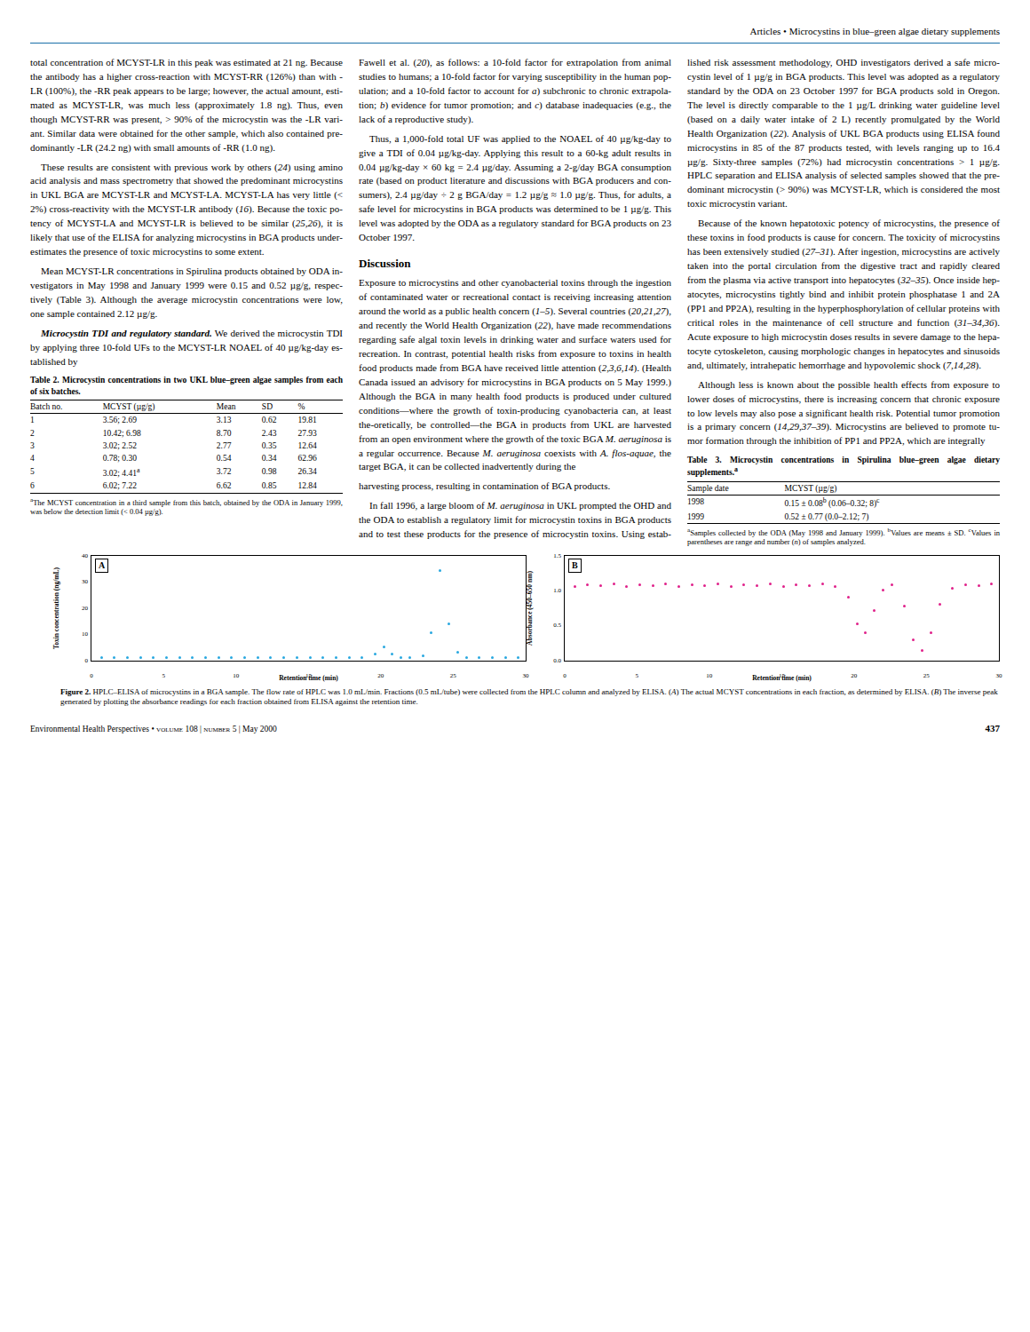Articles • Microcystins in blue–green algae dietary supplements
total concentration of MCYST-LR in this peak was estimated at 21 ng. Because the antibody has a higher cross-reaction with MCYST-RR (126%) than with -LR (100%), the -RR peak appears to be large; however, the actual amount, estimated as MCYST-LR, was much less (approximately 1.8 ng). Thus, even though MCYST-RR was present, > 90% of the microcystin was the -LR variant. Similar data were obtained for the other sample, which also contained predominantly -LR (24.2 ng) with small amounts of -RR (1.0 ng).
These results are consistent with previous work by others (24) using amino acid analysis and mass spectrometry that showed the predominant microcystins in UKL BGA are MCYST-LR and MCYST-LA. MCYST-LA has very little (< 2%) cross-reactivity with the MCYST-LR antibody (16). Because the toxic potency of MCYST-LA and MCYST-LR is believed to be similar (25,26), it is likely that use of the ELISA for analyzing microcystins in BGA products underestimates the presence of toxic microcystins to some extent.
Mean MCYST-LR concentrations in Spirulina products obtained by ODA investigators in May 1998 and January 1999 were 0.15 and 0.52 µg/g, respectively (Table 3). Although the average microcystin concentrations were low, one sample contained 2.12 µg/g.
Microcystin TDI and regulatory standard. We derived the microcystin TDI by applying three 10-fold UFs to the MCYST-LR NOAEL of 40 µg/kg-day established by
Table 2. Microcystin concentrations in two UKL blue–green algae samples from each of six batches.
| Batch no. | MCYST (µg/g) | Mean | SD | % |
| --- | --- | --- | --- | --- |
| 1 | 3.56; 2.69 | 3.13 | 0.62 | 19.81 |
| 2 | 10.42; 6.98 | 8.70 | 2.43 | 27.93 |
| 3 | 3.02; 2.52 | 2.77 | 0.35 | 12.64 |
| 4 | 0.78; 0.30 | 0.54 | 0.34 | 62.96 |
| 5 | 3.02; 4.41 a | 3.72 | 0.98 | 26.34 |
| 6 | 6.02; 7.22 | 6.62 | 0.85 | 12.84 |
aThe MCYST concentration in a third sample from this batch, obtained by the ODA in January 1999, was below the detection limit (< 0.04 µg/g).
Fawell et al. (20), as follows: a 10-fold factor for extrapolation from animal studies to humans; a 10-fold factor for varying susceptibility in the human population; and a 10-fold factor to account for a) subchronic to chronic extrapolation; b) evidence for tumor promotion; and c) database inadequacies (e.g., the lack of a reproductive study).
Thus, a 1,000-fold total UF was applied to the NOAEL of 40 µg/kg-day to give a TDI of 0.04 µg/kg-day. Applying this result to a 60-kg adult results in 0.04 µg/kg-day × 60 kg = 2.4 µg/day. Assuming a 2-g/day BGA consumption rate (based on product literature and discussions with BGA producers and consumers), 2.4 µg/day ÷ 2 g BGA/day = 1.2 µg/g ≈ 1.0 µg/g. Thus, for adults, a safe level for microcystins in BGA products was determined to be 1 µg/g. This level was adopted by the ODA as a regulatory standard for BGA products on 23 October 1997.
Discussion
Exposure to microcystins and other cyanobacterial toxins through the ingestion of contaminated water or recreational contact is receiving increasing attention around the world as a public health concern (1–5). Several countries (20,21,27), and recently the World Health Organization (22), have made recommendations regarding safe algal toxin levels in drinking water and surface waters used for recreation. In contrast, potential health risks from exposure to toxins in health food products made from BGA have received little attention (2,3,6,14). (Health Canada issued an advisory for microcystins in BGA products on 5 May 1999.) Although the BGA in many health food products is produced under cultured conditions—where the growth of toxin-producing cyanobacteria can, at least the-oretically, be controlled—the BGA in products from UKL are harvested from an open environment where the growth of the toxic BGA M. aeruginosa is a regular occurrence. Because M. aeruginosa coexists with A. flos-aquae, the target BGA, it can be collected inadvertently during the
harvesting process, resulting in contamination of BGA products.
In fall 1996, a large bloom of M. aeruginosa in UKL prompted the OHD and the ODA to establish a regulatory limit for microcystin toxins in BGA products and to test these products for the presence of microcystin toxins. Using established risk assessment methodology, OHD investigators derived a safe microcystin level of 1 µg/g in BGA products. This level was adopted as a regulatory standard by the ODA on 23 October 1997 for BGA products sold in Oregon. The level is directly comparable to the 1 µg/L drinking water guideline level (based on a daily water intake of 2 L) recently promulgated by the World Health Organization (22). Analysis of UKL BGA products using ELISA found microcystins in 85 of the 87 products tested, with levels ranging up to 16.4 µg/g. Sixty-three samples (72%) had microcystin concentrations > 1 µg/g. HPLC separation and ELISA analysis of selected samples showed that the predominant microcystin (> 90%) was MCYST-LR, which is considered the most toxic microcystin variant.
Because of the known hepatotoxic potency of microcystins, the presence of these toxins in food products is cause for concern. The toxicity of microcystins has been extensively studied (27–31). After ingestion, microcystins are actively taken into the portal circulation from the digestive tract and rapidly cleared from the plasma via active transport into hepatocytes (32–35). Once inside hepatocytes, microcystins tightly bind and inhibit protein phosphatase 1 and 2A (PP1 and PP2A), resulting in the hyperphosphorylation of cellular proteins with critical roles in the maintenance of cell structure and function (31–34,36). Acute exposure to high microcystin doses results in severe damage to the hepatocyte cytoskeleton, causing morphologic changes in hepatocytes and sinusoids and, ultimately, intrahepatic hemorrhage and hypovolemic shock (7,14,28).
Although less is known about the possible health effects from exposure to lower doses of microcystins, there is increasing concern that chronic exposure to low levels may also pose a significant health risk. Potential tumor promotion is a primary concern (14,29,37–39). Microcystins are believed to promote tumor formation through the inhibition of PP1 and PP2A, which are integrally
Table 3. Microcystin concentrations in Spirulina blue–green algae dietary supplements.a
| Sample date | MCYST (µg/g) |
| --- | --- |
| 1998 | 0.15 ± 0.08 b (0.06–0.32; 8) c |
| 1999 | 0.52 ± 0.77 (0.0–2.12; 7) |
aSamples collected by the ODA (May 1998 and January 1999). bValues are means ± SD. cValues in parentheses are range and number (n) of samples analyzed.
A
Toxin concentration (ng/mL)
40 30 20 10 0
0 5 10 15 20 25 30
Retention time (min)
B
Absorbance (450–650 nm)
1.5 1.0 0.5 0.0
0 5 10 15 20 25 30
Retention time (min)
Figure 2. HPLC–ELISA of microcystins in a BGA sample. The flow rate of HPLC was 1.0 mL/min. Fractions (0.5 mL/tube) were collected from the HPLC column and analyzed by ELISA. (A) The actual MCYST concentrations in each fraction, as determined by ELISA. (B) The inverse peak generated by plotting the absorbance readings for each fraction obtained from ELISA against the retention time.
Environmental Health Perspectives • volume 108 | number 5 | May 2000
437